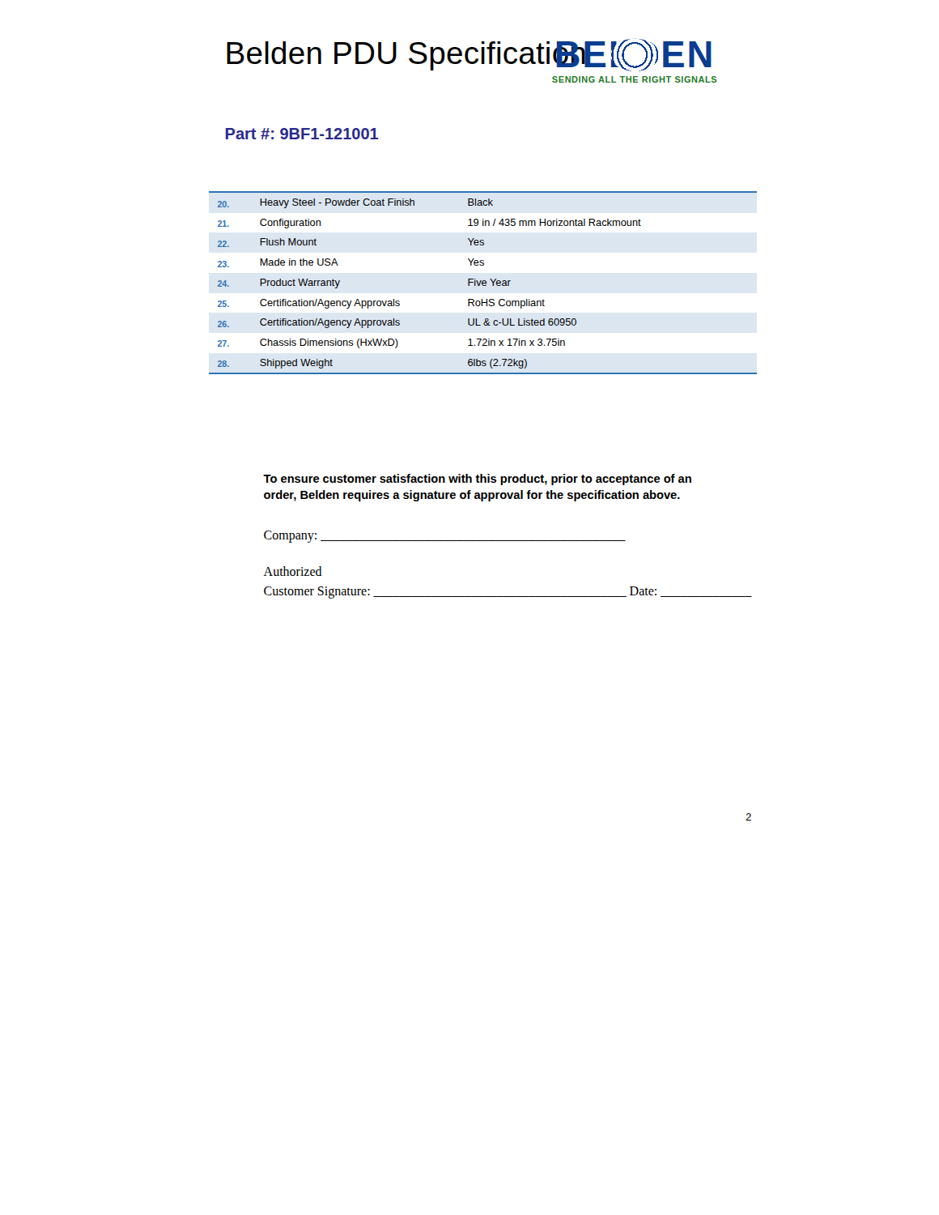Belden PDU Specification
BELD EN
SENDING ALL THE RIGHT SIGNALS
Part #: 9BF1-121001
| 20. | Heavy Steel - Powder Coat Finish | Black |
| 21. | Configuration | 19 in / 435 mm Horizontal Rackmount |
| 22. | Flush Mount | Yes |
| 23. | Made in the USA | Yes |
| 24. | Product Warranty | Five Year |
| 25. | Certification/Agency Approvals | RoHS Compliant |
| 26. | Certification/Agency Approvals | UL & c-UL Listed 60950 |
| 27. | Chassis Dimensions (HxWxD) | 1.72in x 17in x 3.75in |
| 28. | Shipped Weight | 6lbs (2.72kg) |
To ensure customer satisfaction with this product, prior to acceptance of an order, Belden requires a signature of approval for the specification above.
Company: _______________________________________________
Authorized
Customer Signature: _______________________________________ Date: ______________
2